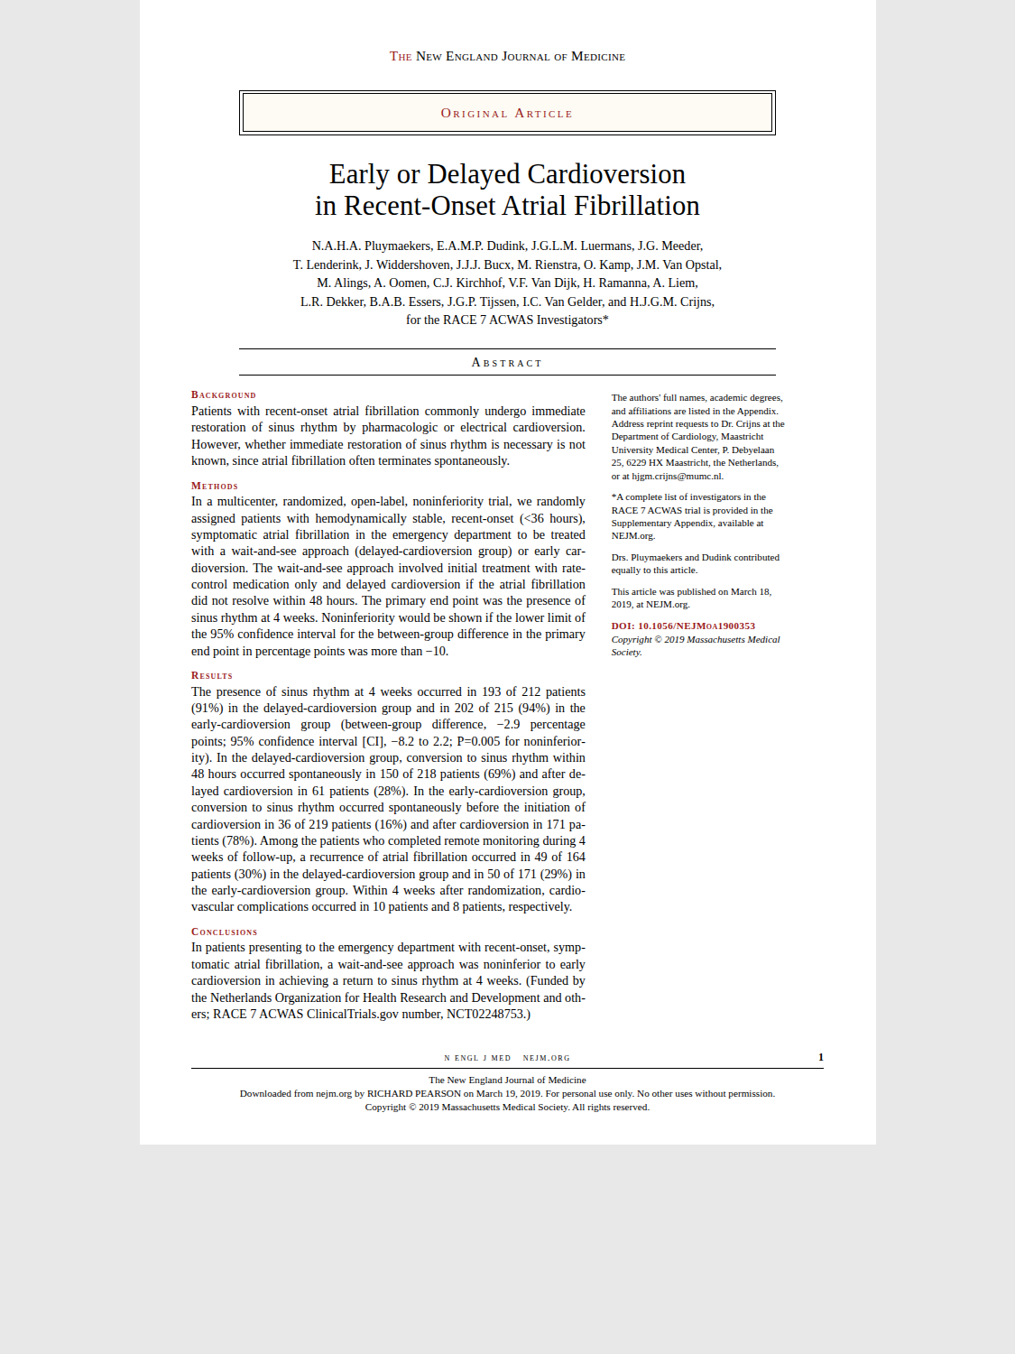The New England Journal of Medicine
Original Article
Early or Delayed Cardioversion
in Recent-Onset Atrial Fibrillation
N.A.H.A. Pluymaekers, E.A.M.P. Dudink, J.G.L.M. Luermans, J.G. Meeder,
T. Lenderink, J. Widdershoven, J.J.J. Bucx, M. Rienstra, O. Kamp, J.M. Van Opstal,
M. Alings, A. Oomen, C.J. Kirchhof, V.F. Van Dijk, H. Ramanna, A. Liem,
L.R. Dekker, B.A.B. Essers, J.G.P. Tijssen, I.C. Van Gelder, and H.J.G.M. Crijns,
for the RACE 7 ACWAS Investigators*
Abstract
Background
Patients with recent-onset atrial fibrillation commonly undergo immediate restoration of sinus rhythm by pharmacologic or electrical cardioversion. However, whether immediate restoration of sinus rhythm is necessary is not known, since atrial fibrillation often terminates spontaneously.
Methods
In a multicenter, randomized, open-label, noninferiority trial, we randomly assigned patients with hemodynamically stable, recent-onset (<36 hours), symptomatic atrial fibrillation in the emergency department to be treated with a wait-and-see approach (delayed-cardioversion group) or early cardioversion. The wait-and-see approach involved initial treatment with rate-control medication only and delayed cardioversion if the atrial fibrillation did not resolve within 48 hours. The primary end point was the presence of sinus rhythm at 4 weeks. Noninferiority would be shown if the lower limit of the 95% confidence interval for the between-group difference in the primary end point in percentage points was more than −10.
Results
The presence of sinus rhythm at 4 weeks occurred in 193 of 212 patients (91%) in the delayed-cardioversion group and in 202 of 215 (94%) in the early-cardioversion group (between-group difference, −2.9 percentage points; 95% confidence interval [CI], −8.2 to 2.2; P=0.005 for noninferiority). In the delayed-cardioversion group, conversion to sinus rhythm within 48 hours occurred spontaneously in 150 of 218 patients (69%) and after delayed cardioversion in 61 patients (28%). In the early-cardioversion group, conversion to sinus rhythm occurred spontaneously before the initiation of cardioversion in 36 of 219 patients (16%) and after cardioversion in 171 patients (78%). Among the patients who completed remote monitoring during 4 weeks of follow-up, a recurrence of atrial fibrillation occurred in 49 of 164 patients (30%) in the delayed-cardioversion group and in 50 of 171 (29%) in the early-cardioversion group. Within 4 weeks after randomization, cardiovascular complications occurred in 10 patients and 8 patients, respectively.
Conclusions
In patients presenting to the emergency department with recent-onset, symptomatic atrial fibrillation, a wait-and-see approach was noninferior to early cardioversion in achieving a return to sinus rhythm at 4 weeks. (Funded by the Netherlands Organization for Health Research and Development and others; RACE 7 ACWAS ClinicalTrials.gov number, NCT02248753.)
The authors' full names, academic degrees, and affiliations are listed in the Appendix. Address reprint requests to Dr. Crijns at the Department of Cardiology, Maastricht University Medical Center, P. Debyelaan 25, 6229 HX Maastricht, the Netherlands, or at hjgm.crijns@mumc.nl.
*A complete list of investigators in the RACE 7 ACWAS trial is provided in the Supplementary Appendix, available at NEJM.org.
Drs. Pluymaekers and Dudink contributed equally to this article.
This article was published on March 18, 2019, at NEJM.org.
DOI: 10.1056/NEJMoa1900353
Copyright © 2019 Massachusetts Medical Society.
1
n engl j med nejm.org
The New England Journal of Medicine
Downloaded from nejm.org by RICHARD PEARSON on March 19, 2019. For personal use only. No other uses without permission.
Copyright © 2019 Massachusetts Medical Society. All rights reserved.